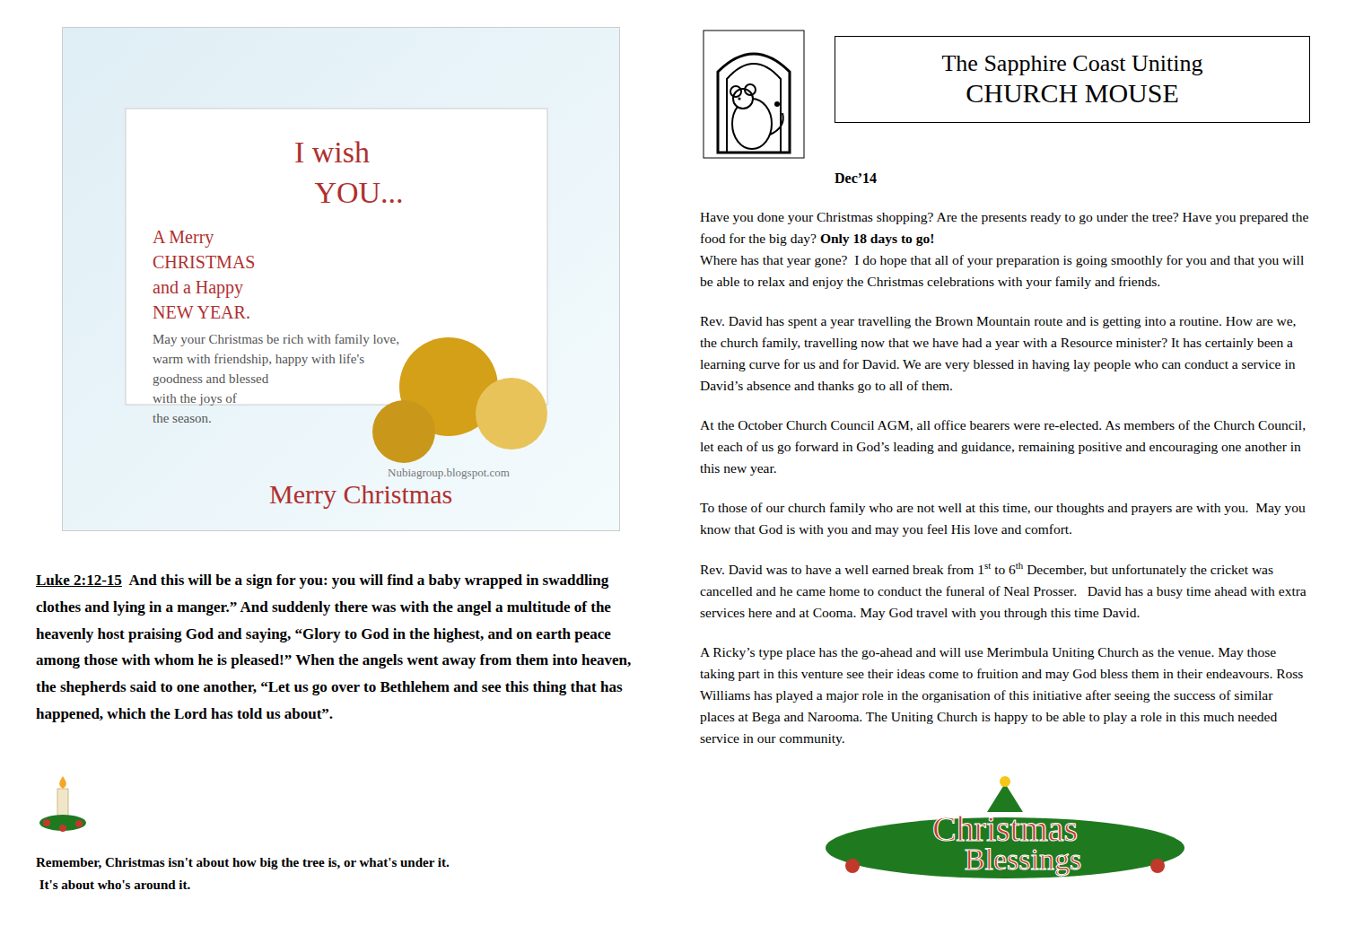Luke 2:12-15 And this will be a sign for you: you will find a baby wrapped in swaddling clothes and lying in a manger.” And suddenly there was with the angel a multitude of the heavenly host praising God and saying, “Glory to God in the highest, and on earth peace among those with whom he is pleased!” When the angels went away from them into heaven, the shepherds said to one another, “Let us go over to Bethlehem and see this thing that has happened, which the Lord has told us about”.
Remember, Christmas isn't about how big the tree is, or what's under it.
It's about who's around it.
The Sapphire Coast Uniting
CHURCH MOUSE
Dec’14
Have you done your Christmas shopping? Are the presents ready to go under the tree? Have you prepared the food for the big day? Only 18 days to go!
Where has that year gone? I do hope that all of your preparation is going smoothly for you and that you will be able to relax and enjoy the Christmas celebrations with your family and friends.
Rev. David has spent a year travelling the Brown Mountain route and is getting into a routine. How are we, the church family, travelling now that we have had a year with a Resource minister? It has certainly been a learning curve for us and for David. We are very blessed in having lay people who can conduct a service in David’s absence and thanks go to all of them.
At the October Church Council AGM, all office bearers were re-elected. As members of the Church Council, let each of us go forward in God’s leading and guidance, remaining positive and encouraging one another in this new year.
To those of our church family who are not well at this time, our thoughts and prayers are with you. May you know that God is with you and may you feel His love and comfort.
Rev. David was to have a well earned break from 1st to 6th December, but unfortunately the cricket was cancelled and he came home to conduct the funeral of Neal Prosser. David has a busy time ahead with extra services here and at Cooma. May God travel with you through this time David.
A Ricky’s type place has the go-ahead and will use Merimbula Uniting Church as the venue. May those taking part in this venture see their ideas come to fruition and may God bless them in their endeavours. Ross Williams has played a major role in the organisation of this initiative after seeing the success of similar places at Bega and Narooma. The Uniting Church is happy to be able to play a role in this much needed service in our community.